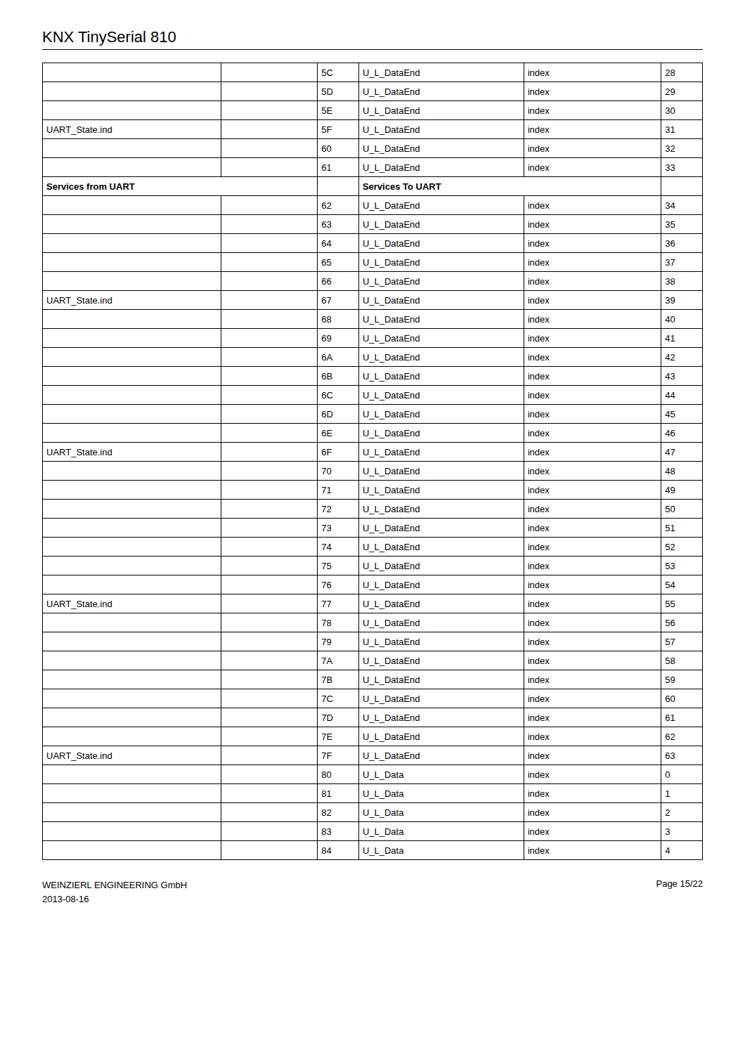KNX TinySerial 810
| | | 5C | U_L_DataEnd | index | 28 |
| | | 5D | U_L_DataEnd | index | 29 |
| | | 5E | U_L_DataEnd | index | 30 |
| UART_State.ind | | 5F | U_L_DataEnd | index | 31 |
| | | 60 | U_L_DataEnd | index | 32 |
| | | 61 | U_L_DataEnd | index | 33 |
| Services from UART | | Services To UART | |
| | | 62 | U_L_DataEnd | index | 34 |
| | | 63 | U_L_DataEnd | index | 35 |
| | | 64 | U_L_DataEnd | index | 36 |
| | | 65 | U_L_DataEnd | index | 37 |
| | | 66 | U_L_DataEnd | index | 38 |
| UART_State.ind | | 67 | U_L_DataEnd | index | 39 |
| | | 68 | U_L_DataEnd | index | 40 |
| | | 69 | U_L_DataEnd | index | 41 |
| | | 6A | U_L_DataEnd | index | 42 |
| | | 6B | U_L_DataEnd | index | 43 |
| | | 6C | U_L_DataEnd | index | 44 |
| | | 6D | U_L_DataEnd | index | 45 |
| | | 6E | U_L_DataEnd | index | 46 |
| UART_State.ind | | 6F | U_L_DataEnd | index | 47 |
| | | 70 | U_L_DataEnd | index | 48 |
| | | 71 | U_L_DataEnd | index | 49 |
| | | 72 | U_L_DataEnd | index | 50 |
| | | 73 | U_L_DataEnd | index | 51 |
| | | 74 | U_L_DataEnd | index | 52 |
| | | 75 | U_L_DataEnd | index | 53 |
| | | 76 | U_L_DataEnd | index | 54 |
| UART_State.ind | | 77 | U_L_DataEnd | index | 55 |
| | | 78 | U_L_DataEnd | index | 56 |
| | | 79 | U_L_DataEnd | index | 57 |
| | | 7A | U_L_DataEnd | index | 58 |
| | | 7B | U_L_DataEnd | index | 59 |
| | | 7C | U_L_DataEnd | index | 60 |
| | | 7D | U_L_DataEnd | index | 61 |
| | | 7E | U_L_DataEnd | index | 62 |
| UART_State.ind | | 7F | U_L_DataEnd | index | 63 |
| | | 80 | U_L_Data | index | 0 |
| | | 81 | U_L_Data | index | 1 |
| | | 82 | U_L_Data | index | 2 |
| | | 83 | U_L_Data | index | 3 |
| | | 84 | U_L_Data | index | 4 |
WEINZIERL ENGINEERING GmbH
2013-08-16
Page 15/22